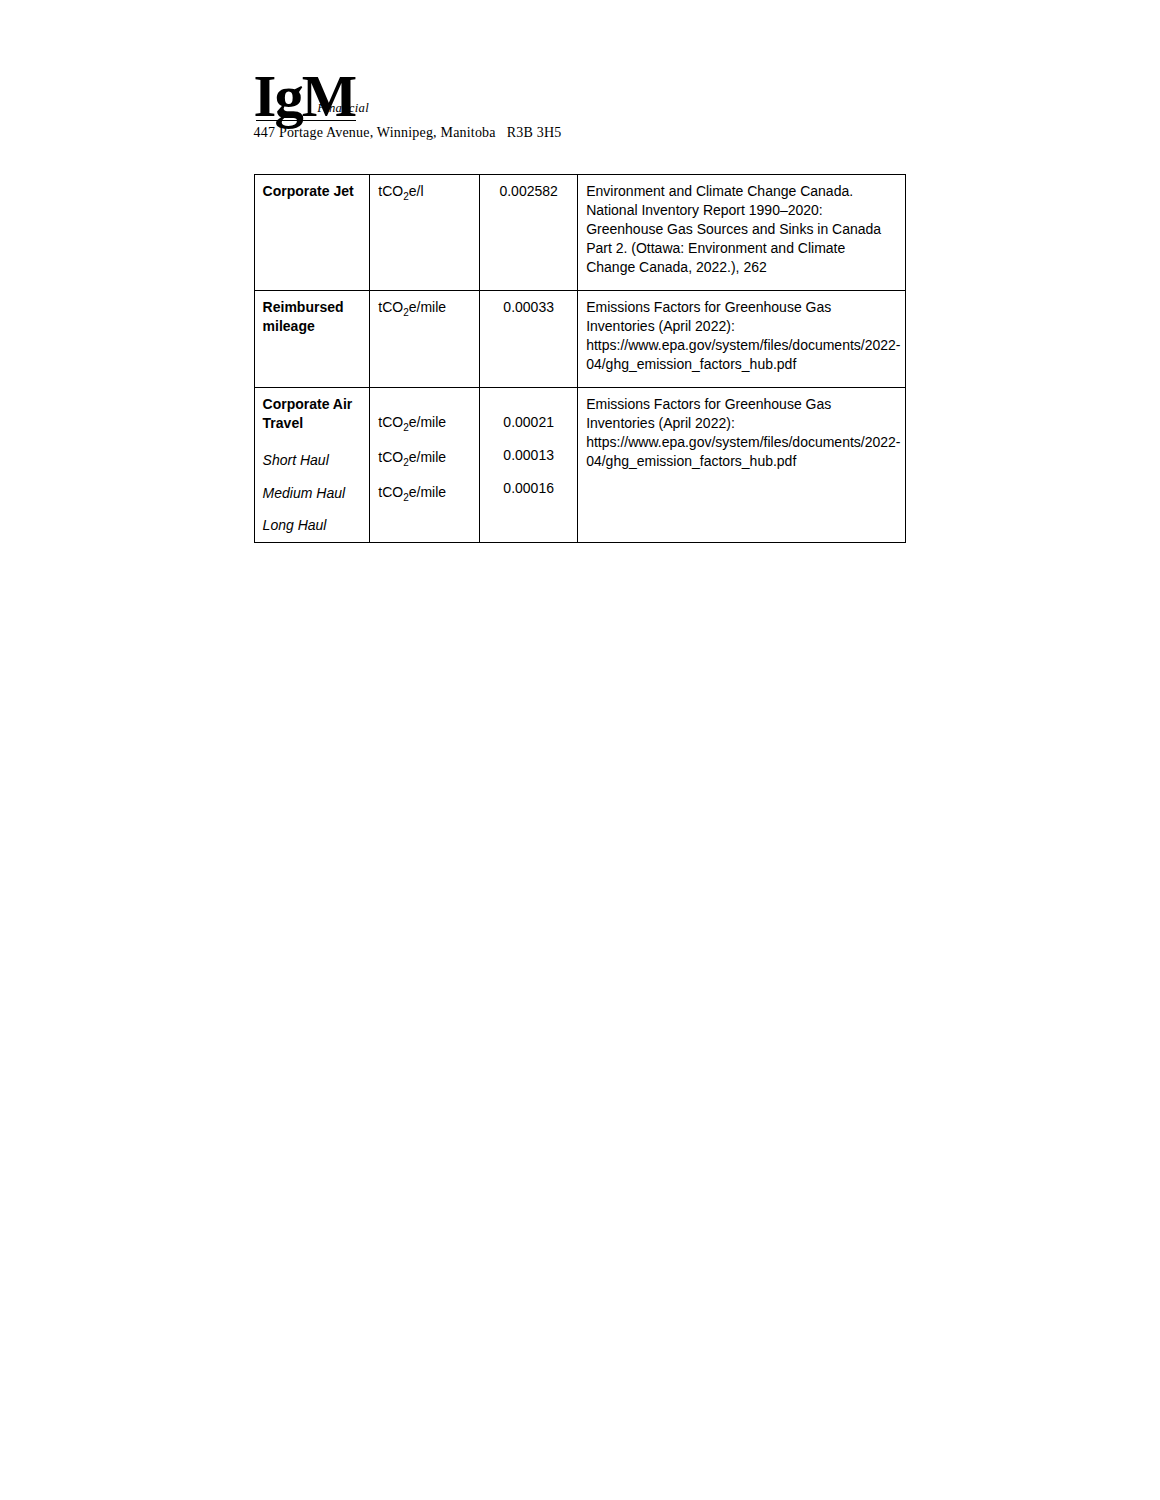IgM
Financial
447 Portage Avenue, Winnipeg, Manitoba R3B 3H5
| Corporate Jet | tCO 2 e/l | 0.002582 | Environment and Climate Change Canada. National Inventory Report 1990–2020: Greenhouse Gas Sources and Sinks in Canada Part 2. (Ottawa: Environment and Climate Change Canada, 2022.), 262 |
| Reimbursed mileage | tCO 2 e/mile | 0.00033 | Emissions Factors for Greenhouse Gas Inventories (April 2022): https://www.epa.gov/system/files/documents/2022-04/ghg_emission_factors_hub.pdf |
| Corporate Air Travel Short Haul Medium Haul Long Haul | tCO 2 e/mile tCO 2 e/mile tCO 2 e/mile | 0.00021 0.00013 0.00016 | Emissions Factors for Greenhouse Gas Inventories (April 2022): https://www.epa.gov/system/files/documents/2022-04/ghg_emission_factors_hub.pdf |